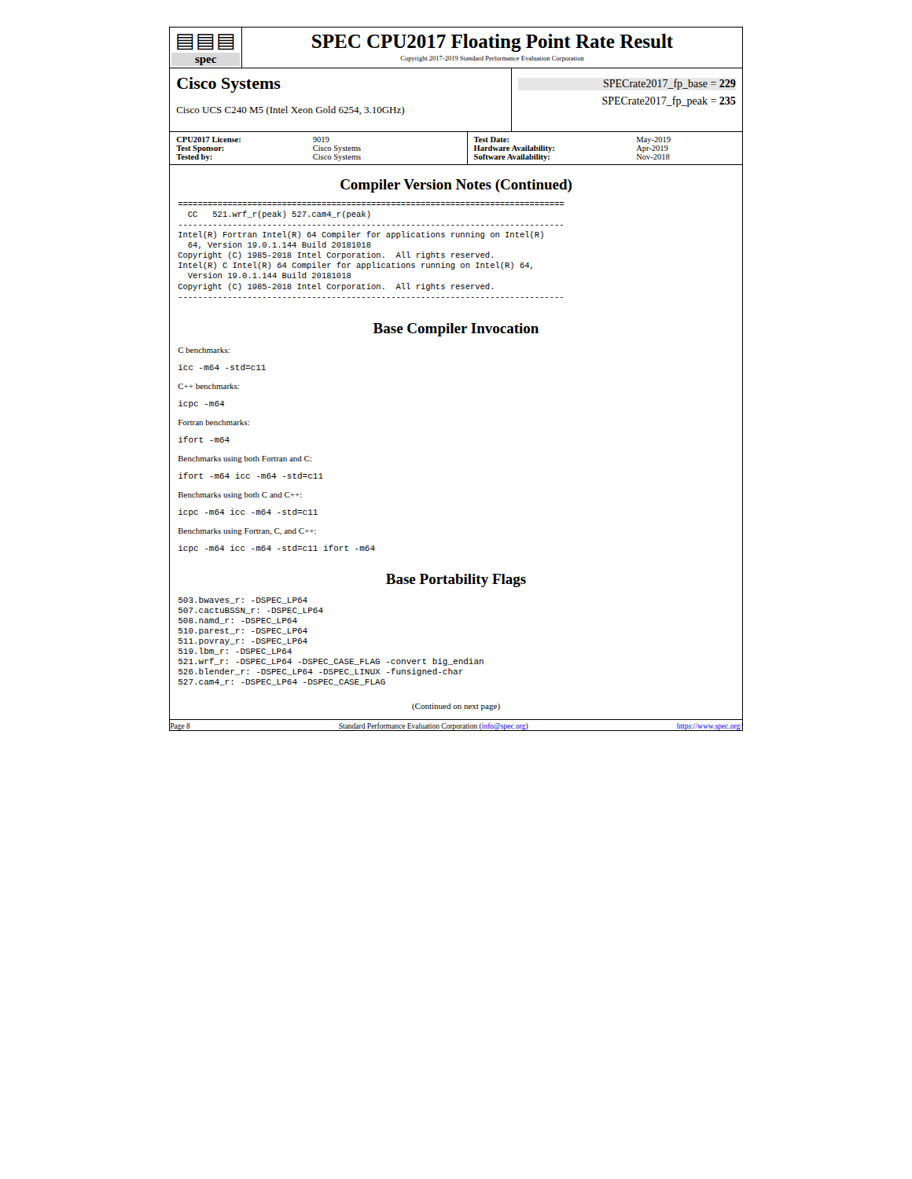▤▤▤
spec
SPEC CPU2017 Floating Point Rate Result
Copyright 2017-2019 Standard Performance Evaluation Corporation
Cisco Systems
Cisco UCS C240 M5 (Intel Xeon Gold 6254, 3.10GHz)
SPECrate2017_fp_base = 229
SPECrate2017_fp_peak = 235
CPU2017 License: 9019
Test Sponsor: Cisco Systems
Tested by: Cisco Systems
Test Date: May-2019
Hardware Availability: Apr-2019
Software Availability: Nov-2018
Compiler Version Notes (Continued)
==============================================================================
  CC   521.wrf_r(peak) 527.cam4_r(peak)
------------------------------------------------------------------------------
Intel(R) Fortran Intel(R) 64 Compiler for applications running on Intel(R)
  64, Version 19.0.1.144 Build 20181018
Copyright (C) 1985-2018 Intel Corporation.  All rights reserved.
Intel(R) C Intel(R) 64 Compiler for applications running on Intel(R) 64,
  Version 19.0.1.144 Build 20181018
Copyright (C) 1985-2018 Intel Corporation.  All rights reserved.
------------------------------------------------------------------------------
Base Compiler Invocation
C benchmarks:
icc -m64 -std=c11
C++ benchmarks:
icpc -m64
Fortran benchmarks:
ifort -m64
Benchmarks using both Fortran and C:
ifort -m64 icc -m64 -std=c11
Benchmarks using both C and C++:
icpc -m64 icc -m64 -std=c11
Benchmarks using Fortran, C, and C++:
icpc -m64 icc -m64 -std=c11 ifort -m64
Base Portability Flags
503.bwaves_r: -DSPEC_LP64
507.cactuBSSN_r: -DSPEC_LP64
508.namd_r: -DSPEC_LP64
510.parest_r: -DSPEC_LP64
511.povray_r: -DSPEC_LP64
519.lbm_r: -DSPEC_LP64
521.wrf_r: -DSPEC_LP64 -DSPEC_CASE_FLAG -convert big_endian
526.blender_r: -DSPEC_LP64 -DSPEC_LINUX -funsigned-char
527.cam4_r: -DSPEC_LP64 -DSPEC_CASE_FLAG
(Continued on next page)
Page 8
Standard Performance Evaluation Corporation (info@spec.org)
https://www.spec.org/